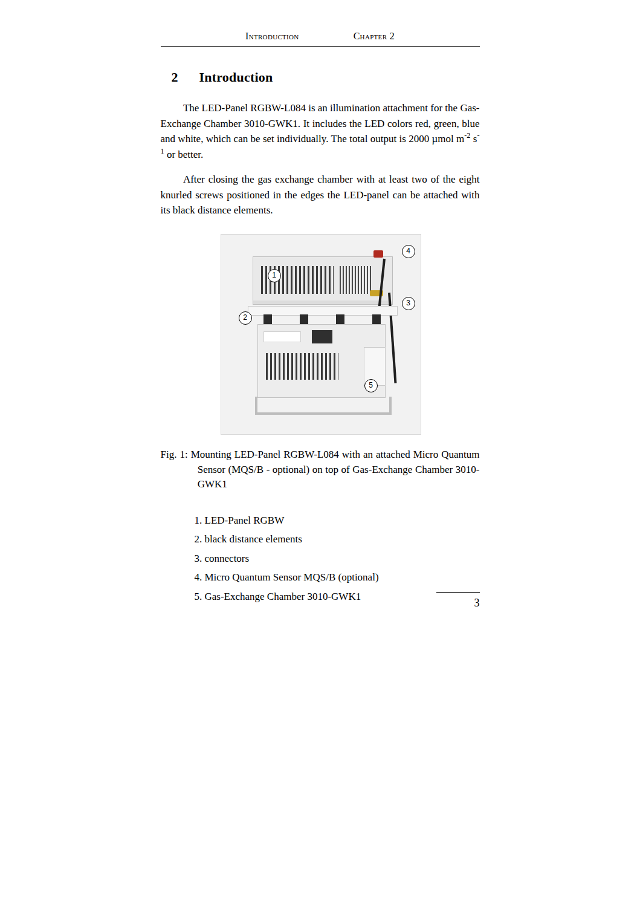Introduction Chapter 2
2 Introduction
The LED-Panel RGBW-L084 is an illumination attachment for the Gas-Exchange Chamber 3010-GWK1. It includes the LED colors red, green, blue and white, which can be set individually. The total output is 2000 µmol m-2 s-1 or better.
After closing the gas exchange chamber with at least two of the eight knurled screws positioned in the edges the LED-panel can be attached with its black distance elements.
1
2
3
4
5
Fig. 1: Mounting LED-Panel RGBW-L084 with an attached Micro Quantum Sensor (MQS/B - optional) on top of Gas-Exchange Chamber 3010-GWK1
1. LED-Panel RGBW
2. black distance elements
3. connectors
4. Micro Quantum Sensor MQS/B (optional)
5. Gas-Exchange Chamber 3010-GWK1
3